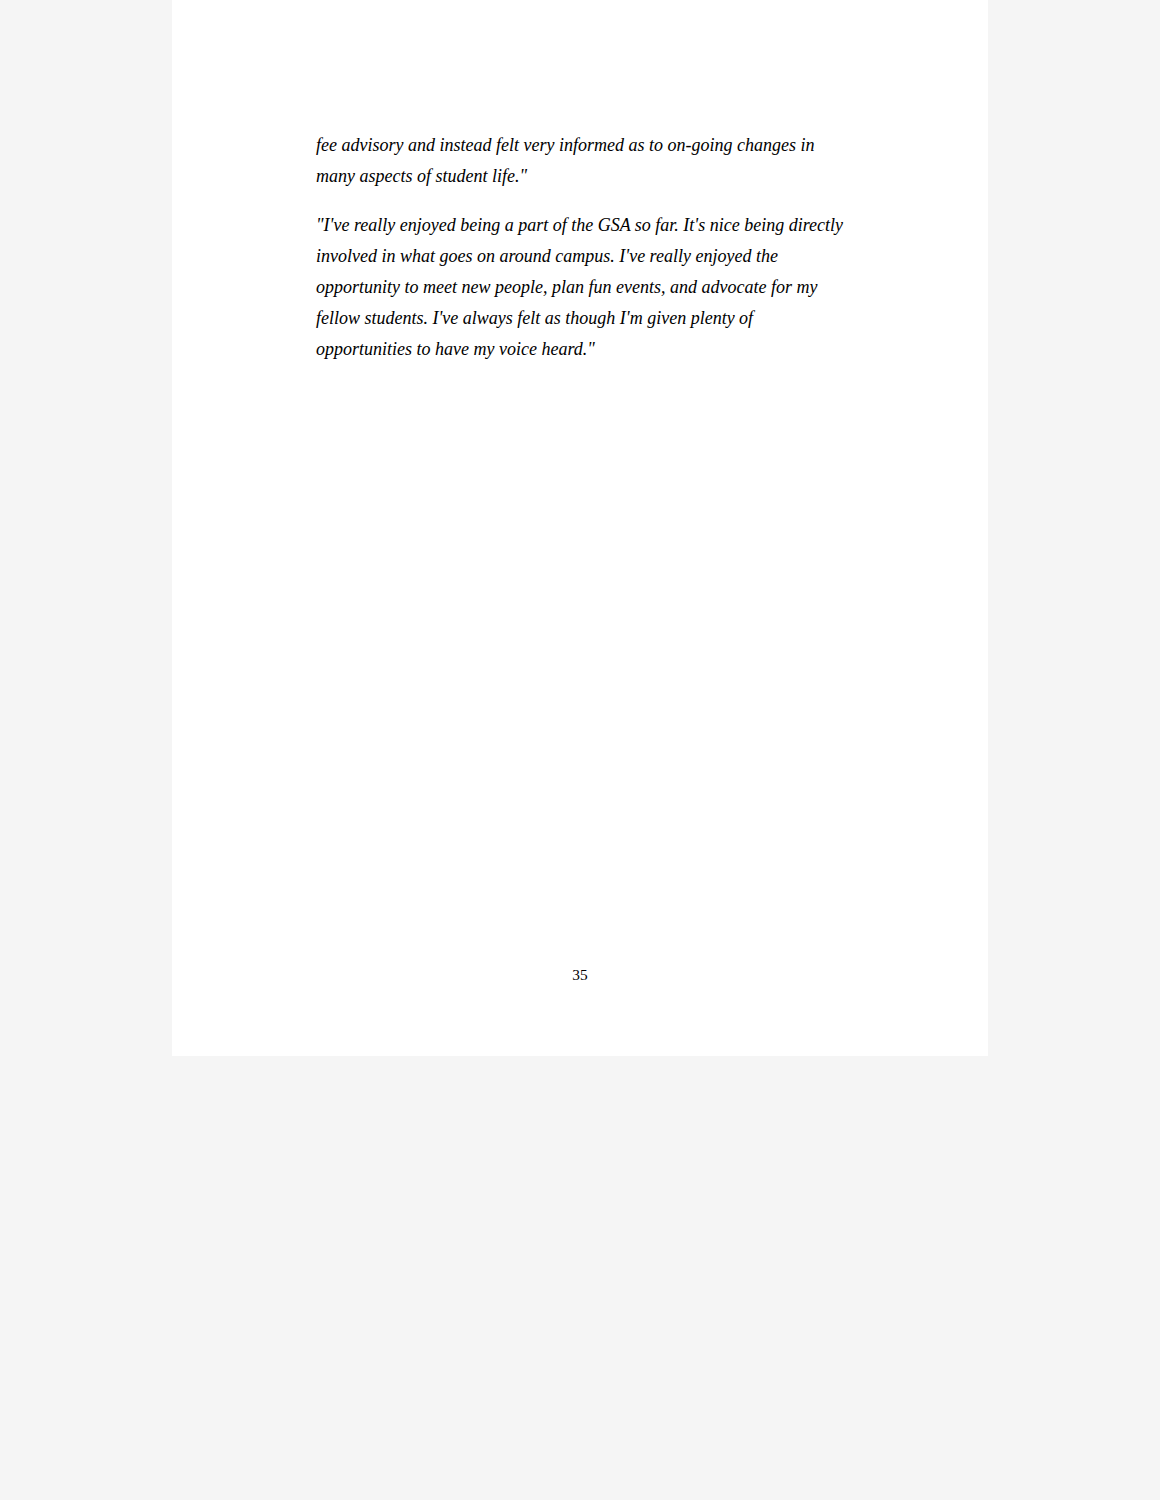fee advisory and instead felt very informed as to on-going changes in many aspects of student life."
"I've really enjoyed being a part of the GSA so far. It's nice being directly involved in what goes on around campus. I've really enjoyed the opportunity to meet new people, plan fun events, and advocate for my fellow students. I've always felt as though I'm given plenty of opportunities to have my voice heard."
35